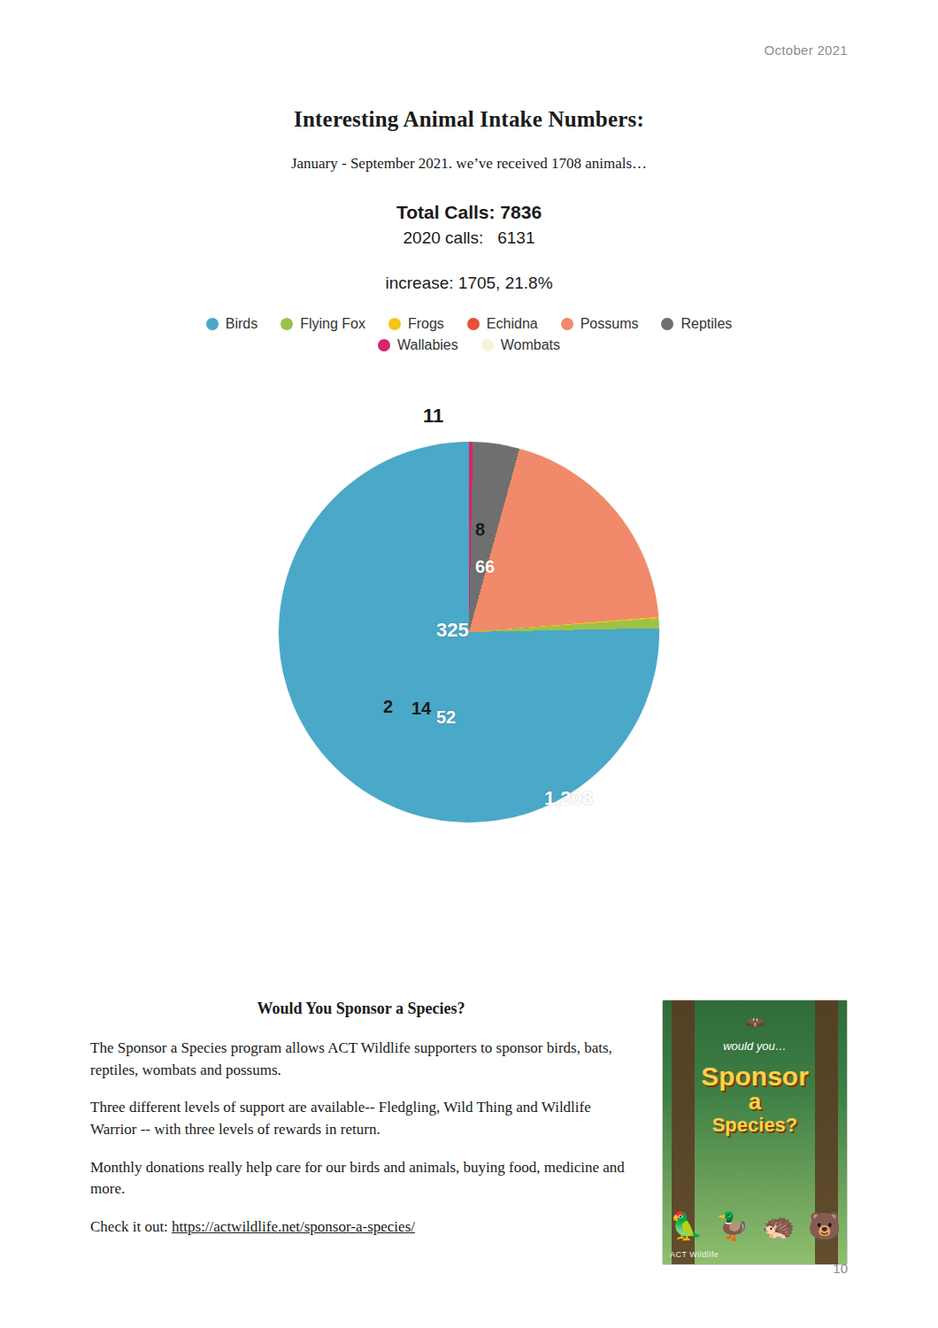October 2021
Interesting Animal Intake Numbers:
January - September 2021. we’ve received 1708 animals…
Total Calls: 7836
2020 calls: 6131
increase: 1705, 21.8%
Birds Flying Fox Frogs Echidna Possums Reptiles Wallabies Wombats
11
1,208
325
66
8
52
14
2
Would You Sponsor a Species?
The Sponsor a Species program allows ACT Wildlife supporters to sponsor birds, bats, reptiles, wombats and possums.
Three different levels of support are available-- Fledgling, Wild Thing and Wildlife Warrior -- with three levels of rewards in return.
Monthly donations really help care for our birds and animals, buying food, medicine and more.
Check it out: https://actwildlife.net/sponsor-a-species/
🦇
would you…
Sponsor a Species?
🦜 🦆 🦔 🐻
ACT Wildlife
10